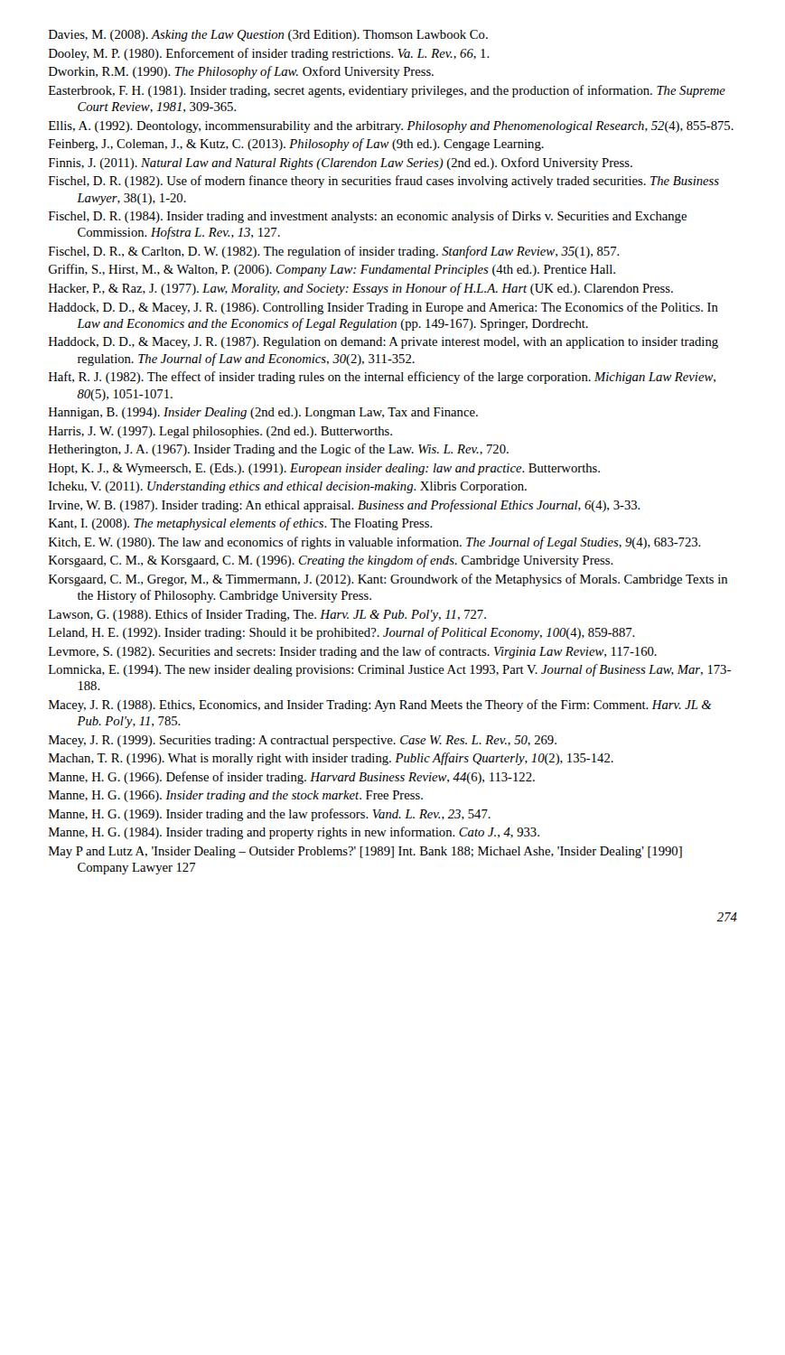Davies, M. (2008). Asking the Law Question (3rd Edition). Thomson Lawbook Co.
Dooley, M. P. (1980). Enforcement of insider trading restrictions. Va. L. Rev., 66, 1.
Dworkin, R.M. (1990). The Philosophy of Law. Oxford University Press.
Easterbrook, F. H. (1981). Insider trading, secret agents, evidentiary privileges, and the production of information. The Supreme Court Review, 1981, 309-365.
Ellis, A. (1992). Deontology, incommensurability and the arbitrary. Philosophy and Phenomenological Research, 52(4), 855-875.
Feinberg, J., Coleman, J., & Kutz, C. (2013). Philosophy of Law (9th ed.). Cengage Learning.
Finnis, J. (2011). Natural Law and Natural Rights (Clarendon Law Series) (2nd ed.). Oxford University Press.
Fischel, D. R. (1982). Use of modern finance theory in securities fraud cases involving actively traded securities. The Business Lawyer, 38(1), 1-20.
Fischel, D. R. (1984). Insider trading and investment analysts: an economic analysis of Dirks v. Securities and Exchange Commission. Hofstra L. Rev., 13, 127.
Fischel, D. R., & Carlton, D. W. (1982). The regulation of insider trading. Stanford Law Review, 35(1), 857.
Griffin, S., Hirst, M., & Walton, P. (2006). Company Law: Fundamental Principles (4th ed.). Prentice Hall.
Hacker, P., & Raz, J. (1977). Law, Morality, and Society: Essays in Honour of H.L.A. Hart (UK ed.). Clarendon Press.
Haddock, D. D., & Macey, J. R. (1986). Controlling Insider Trading in Europe and America: The Economics of the Politics. In Law and Economics and the Economics of Legal Regulation (pp. 149-167). Springer, Dordrecht.
Haddock, D. D., & Macey, J. R. (1987). Regulation on demand: A private interest model, with an application to insider trading regulation. The Journal of Law and Economics, 30(2), 311-352.
Haft, R. J. (1982). The effect of insider trading rules on the internal efficiency of the large corporation. Michigan Law Review, 80(5), 1051-1071.
Hannigan, B. (1994). Insider Dealing (2nd ed.). Longman Law, Tax and Finance.
Harris, J. W. (1997). Legal philosophies. (2nd ed.). Butterworths.
Hetherington, J. A. (1967). Insider Trading and the Logic of the Law. Wis. L. Rev., 720.
Hopt, K. J., & Wymeersch, E. (Eds.). (1991). European insider dealing: law and practice. Butterworths.
Icheku, V. (2011). Understanding ethics and ethical decision-making. Xlibris Corporation.
Irvine, W. B. (1987). Insider trading: An ethical appraisal. Business and Professional Ethics Journal, 6(4), 3-33.
Kant, I. (2008). The metaphysical elements of ethics. The Floating Press.
Kitch, E. W. (1980). The law and economics of rights in valuable information. The Journal of Legal Studies, 9(4), 683-723.
Korsgaard, C. M., & Korsgaard, C. M. (1996). Creating the kingdom of ends. Cambridge University Press.
Korsgaard, C. M., Gregor, M., & Timmermann, J. (2012). Kant: Groundwork of the Metaphysics of Morals. Cambridge Texts in the History of Philosophy. Cambridge University Press.
Lawson, G. (1988). Ethics of Insider Trading, The. Harv. JL & Pub. Pol'y, 11, 727.
Leland, H. E. (1992). Insider trading: Should it be prohibited?. Journal of Political Economy, 100(4), 859-887.
Levmore, S. (1982). Securities and secrets: Insider trading and the law of contracts. Virginia Law Review, 117-160.
Lomnicka, E. (1994). The new insider dealing provisions: Criminal Justice Act 1993, Part V. Journal of Business Law, Mar, 173-188.
Macey, J. R. (1988). Ethics, Economics, and Insider Trading: Ayn Rand Meets the Theory of the Firm: Comment. Harv. JL & Pub. Pol'y, 11, 785.
Macey, J. R. (1999). Securities trading: A contractual perspective. Case W. Res. L. Rev., 50, 269.
Machan, T. R. (1996). What is morally right with insider trading. Public Affairs Quarterly, 10(2), 135-142.
Manne, H. G. (1966). Defense of insider trading. Harvard Business Review, 44(6), 113-122.
Manne, H. G. (1966). Insider trading and the stock market. Free Press.
Manne, H. G. (1969). Insider trading and the law professors. Vand. L. Rev., 23, 547.
Manne, H. G. (1984). Insider trading and property rights in new information. Cato J., 4, 933.
May P and Lutz A, 'Insider Dealing – Outsider Problems?' [1989] Int. Bank 188; Michael Ashe, 'Insider Dealing' [1990] Company Lawyer 127
274